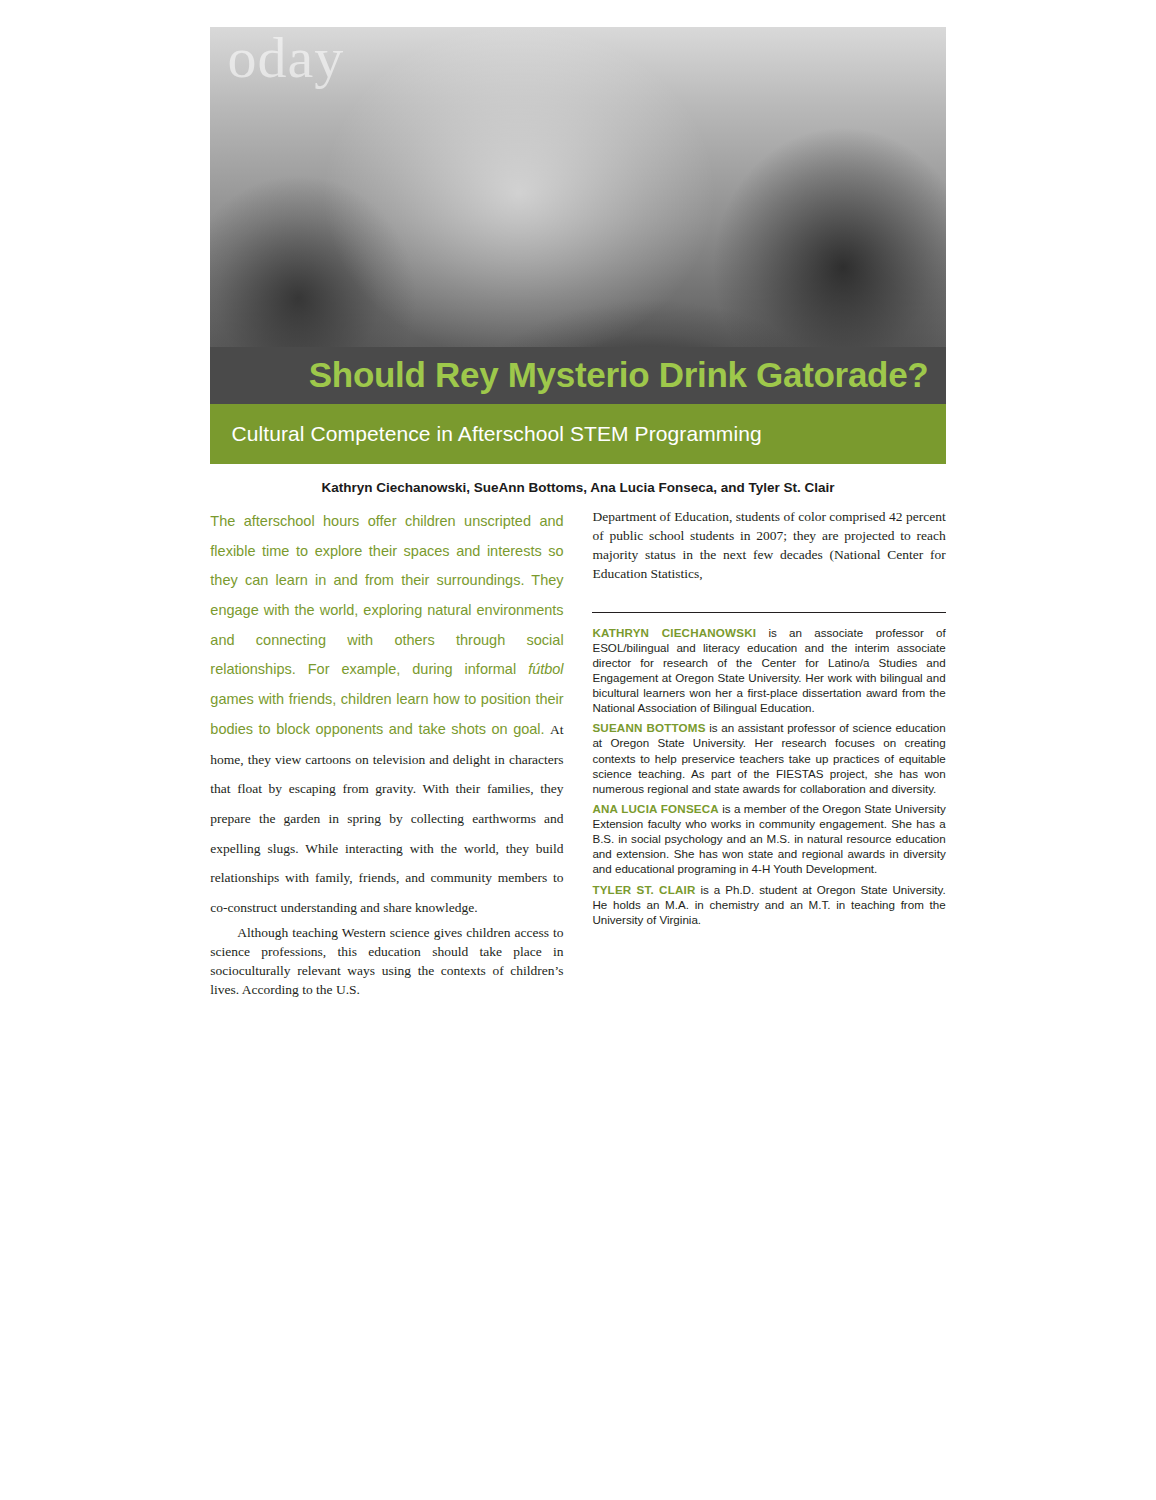Should Rey Mysterio Drink Gatorade?
Cultural Competence in Afterschool STEM Programming
Kathryn Ciechanowski, SueAnn Bottoms, Ana Lucia Fonseca, and Tyler St. Clair
The afterschool hours offer children unscripted and flexible time to explore their spaces and interests so they can learn in and from their surroundings. They engage with the world, exploring natural environments and connecting with others through social relationships. For example, during informal fútbol games with friends, children learn how to position their bodies to block opponents and take shots on goal. At home, they view cartoons on television and delight in characters that float by escaping from gravity. With their families, they prepare the garden in spring by collecting earthworms and expelling slugs. While interacting with the world, they build relationships with family, friends, and community members to co-construct understanding and share knowledge.
Although teaching Western science gives children access to science professions, this education should take place in socioculturally relevant ways using the contexts of children’s lives. According to the U.S.
Department of Education, students of color comprised 42 percent of public school students in 2007; they are projected to reach majority status in the next few decades (National Center for Education Statistics,
KATHRYN CIECHANOWSKI is an associate professor of ESOL/bilingual and literacy education and the interim associate director for research of the Center for Latino/a Studies and Engagement at Oregon State University. Her work with bilingual and bicultural learners won her a first-place dissertation award from the National Association of Bilingual Education.
SUEANN BOTTOMS is an assistant professor of science education at Oregon State University. Her research focuses on creating contexts to help preservice teachers take up practices of equitable science teaching. As part of the FIESTAS project, she has won numerous regional and state awards for collaboration and diversity.
ANA LUCIA FONSECA is a member of the Oregon State University Extension faculty who works in community engagement. She has a B.S. in social psychology and an M.S. in natural resource education and extension. She has won state and regional awards in diversity and educational programing in 4-H Youth Development.
TYLER ST. CLAIR is a Ph.D. student at Oregon State University. He holds an M.A. in chemistry and an M.T. in teaching from the University of Virginia.